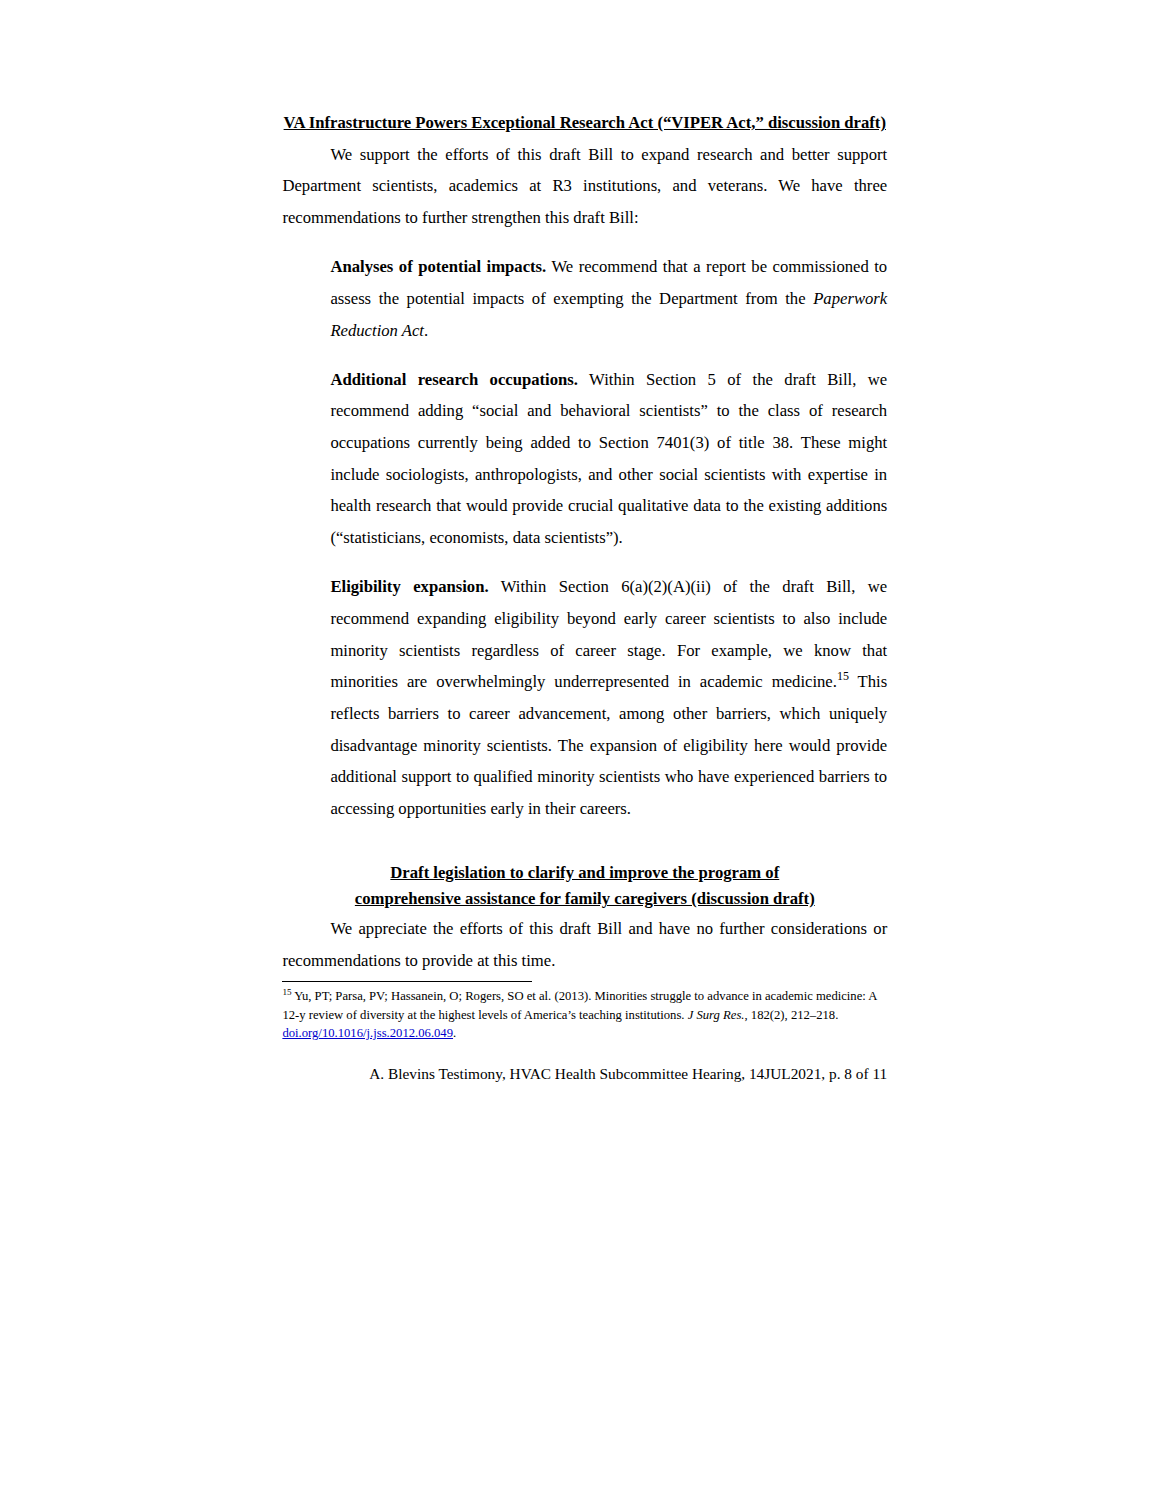VA Infrastructure Powers Exceptional Research Act (“VIPER Act,” discussion draft)
We support the efforts of this draft Bill to expand research and better support Department scientists, academics at R3 institutions, and veterans. We have three recommendations to further strengthen this draft Bill:
Analyses of potential impacts. We recommend that a report be commissioned to assess the potential impacts of exempting the Department from the Paperwork Reduction Act.
Additional research occupations. Within Section 5 of the draft Bill, we recommend adding “social and behavioral scientists” to the class of research occupations currently being added to Section 7401(3) of title 38. These might include sociologists, anthropologists, and other social scientists with expertise in health research that would provide crucial qualitative data to the existing additions (“statisticians, economists, data scientists”).
Eligibility expansion. Within Section 6(a)(2)(A)(ii) of the draft Bill, we recommend expanding eligibility beyond early career scientists to also include minority scientists regardless of career stage. For example, we know that minorities are overwhelmingly underrepresented in academic medicine.15 This reflects barriers to career advancement, among other barriers, which uniquely disadvantage minority scientists. The expansion of eligibility here would provide additional support to qualified minority scientists who have experienced barriers to accessing opportunities early in their careers.
Draft legislation to clarify and improve the program of
comprehensive assistance for family caregivers (discussion draft)
We appreciate the efforts of this draft Bill and have no further considerations or recommendations to provide at this time.
15 Yu, PT; Parsa, PV; Hassanein, O; Rogers, SO et al. (2013). Minorities struggle to advance in academic medicine: A 12-y review of diversity at the highest levels of America’s teaching institutions. J Surg Res., 182(2), 212–218. doi.org/10.1016/j.jss.2012.06.049.
A. Blevins Testimony, HVAC Health Subcommittee Hearing, 14JUL2021, p. 8 of 11